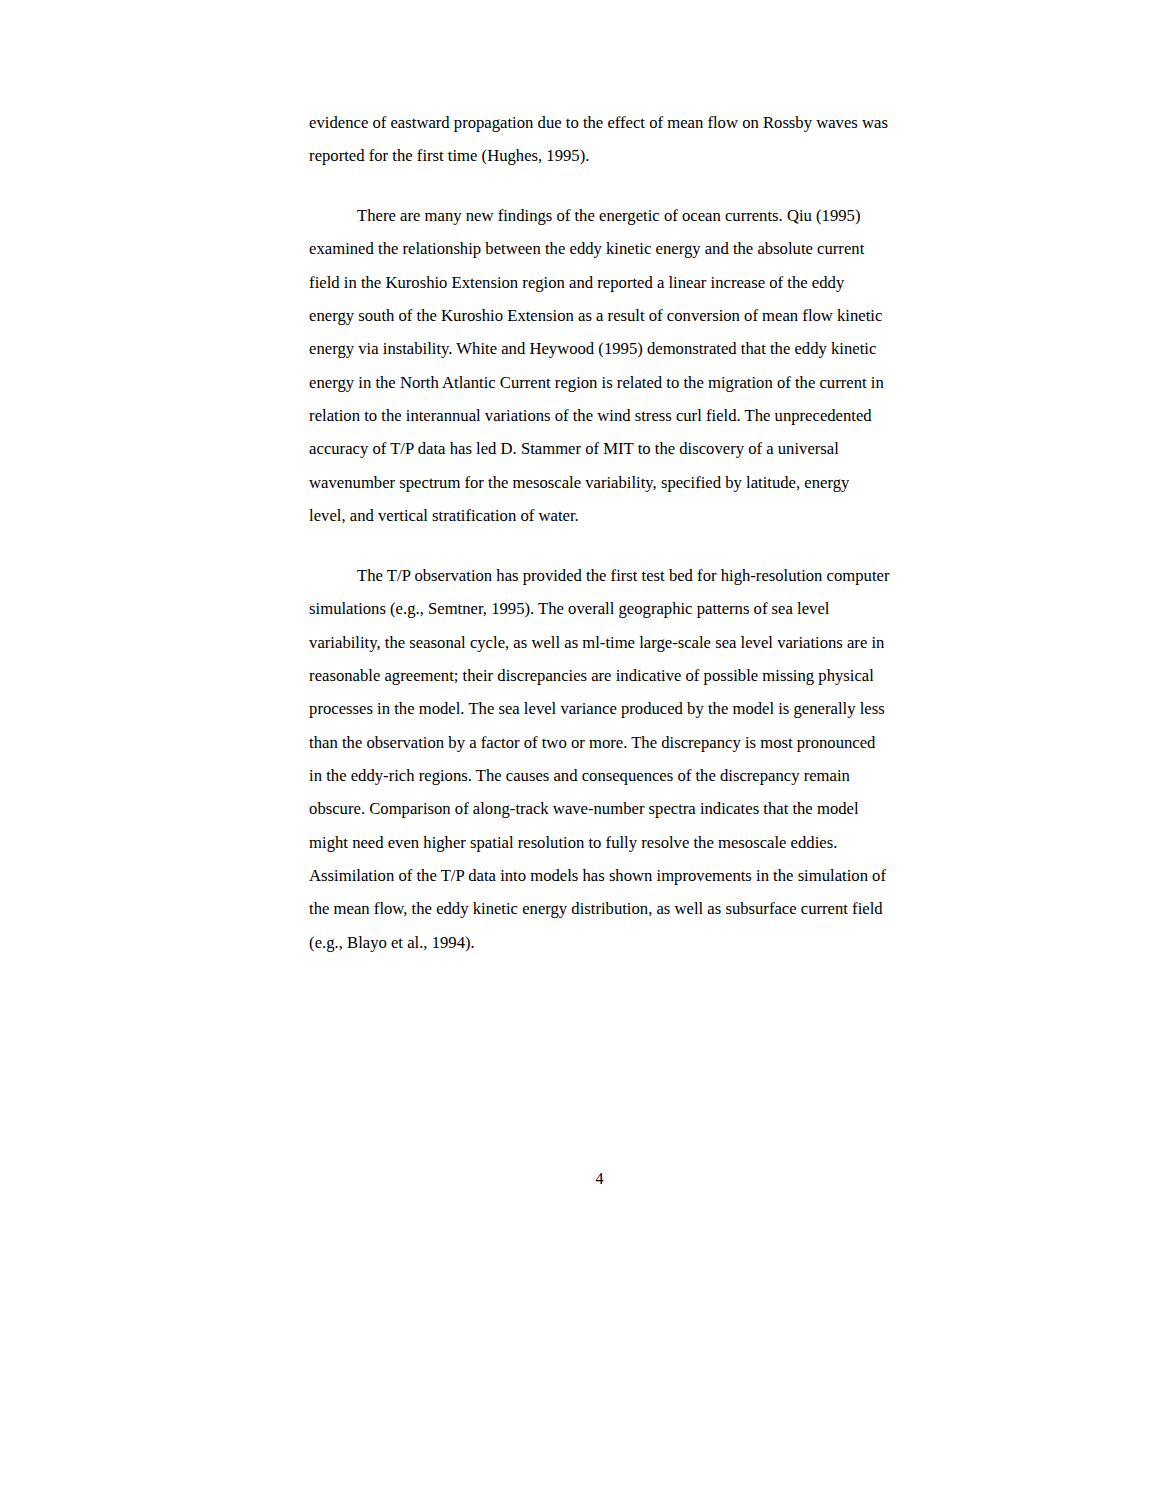evidence of eastward propagation due to the effect of mean flow on Rossby waves was reported for the first time (Hughes, 1995).
There are many new findings of the energetic of ocean currents. Qiu (1995) examined the relationship between the eddy kinetic energy and the absolute current field in the Kuroshio Extension region and reported a linear increase of the eddy energy south of the Kuroshio Extension as a result of conversion of mean flow kinetic energy via instability. White and Heywood (1995) demonstrated that the eddy kinetic energy in the North Atlantic Current region is related to the migration of the current in relation to the interannual variations of the wind stress curl field. The unprecedented accuracy of T/P data has led D. Stammer of MIT to the discovery of a universal wavenumber spectrum for the mesoscale variability, specified by latitude, energy level, and vertical stratification of water.
The T/P observation has provided the first test bed for high-resolution computer simulations (e.g., Semtner, 1995). The overall geographic patterns of sea level variability, the seasonal cycle, as well as ml-time large-scale sea level variations are in reasonable agreement; their discrepancies are indicative of possible missing physical processes in the model. The sea level variance produced by the model is generally less than the observation by a factor of two or more. The discrepancy is most pronounced in the eddy-rich regions. The causes and consequences of the discrepancy remain obscure. Comparison of along-track wave-number spectra indicates that the model might need even higher spatial resolution to fully resolve the mesoscale eddies. Assimilation of the T/P data into models has shown improvements in the simulation of the mean flow, the eddy kinetic energy distribution, as well as subsurface current field (e.g., Blayo et al., 1994).
4